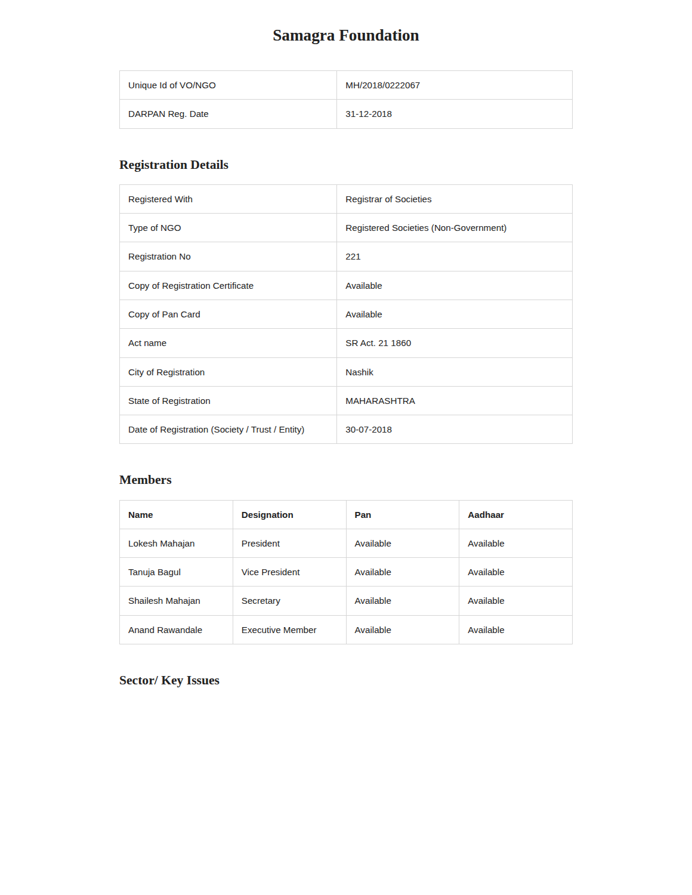Samagra Foundation
| Unique Id of VO/NGO | MH/2018/0222067 |
| DARPAN Reg. Date | 31-12-2018 |
Registration Details
| Registered With | Registrar of Societies |
| Type of NGO | Registered Societies (Non-Government) |
| Registration No | 221 |
| Copy of Registration Certificate | Available |
| Copy of Pan Card | Available |
| Act name | SR Act. 21 1860 |
| City of Registration | Nashik |
| State of Registration | MAHARASHTRA |
| Date of Registration (Society / Trust / Entity) | 30-07-2018 |
Members
| Name | Designation | Pan | Aadhaar |
| --- | --- | --- | --- |
| Lokesh Mahajan | President | Available | Available |
| Tanuja Bagul | Vice President | Available | Available |
| Shailesh Mahajan | Secretary | Available | Available |
| Anand Rawandale | Executive Member | Available | Available |
Sector/ Key Issues